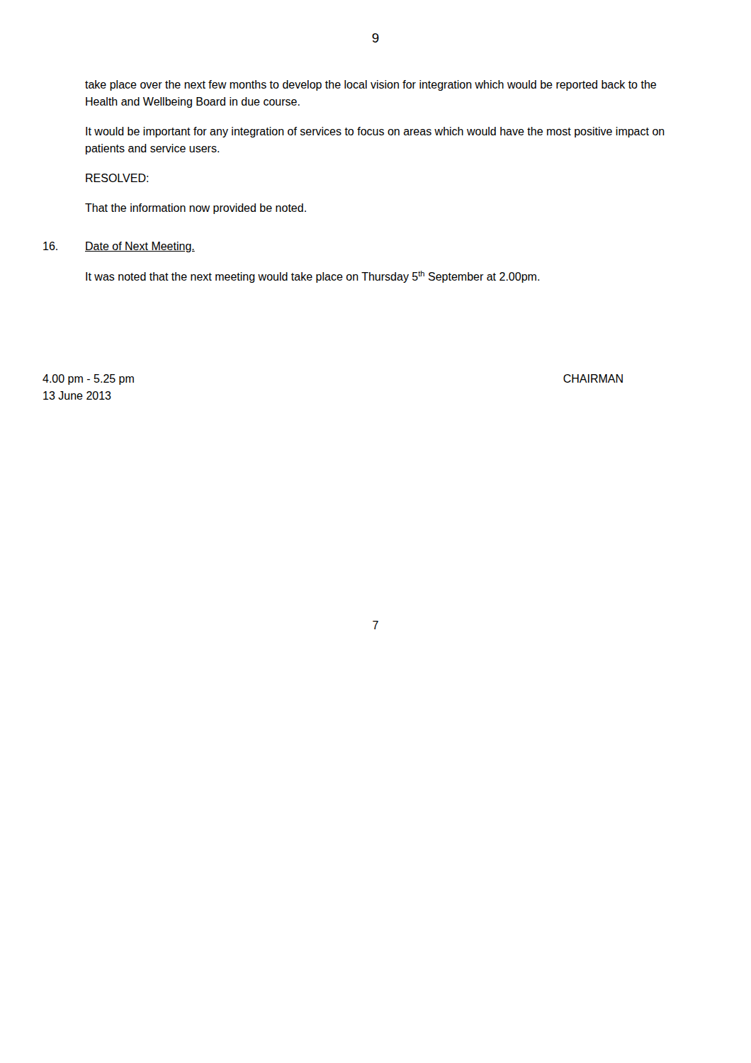9
take place over the next few months to develop the local vision for integration which would be reported back to the Health and Wellbeing Board in due course.
It would be important for any integration of services to focus on areas which would have the most positive impact on patients and service users.
RESOLVED:
That the information now provided be noted.
16.
Date of Next Meeting.
It was noted that the next meeting would take place on Thursday 5th September at 2.00pm.
4.00 pm - 5.25 pm
13 June 2013
CHAIRMAN
7